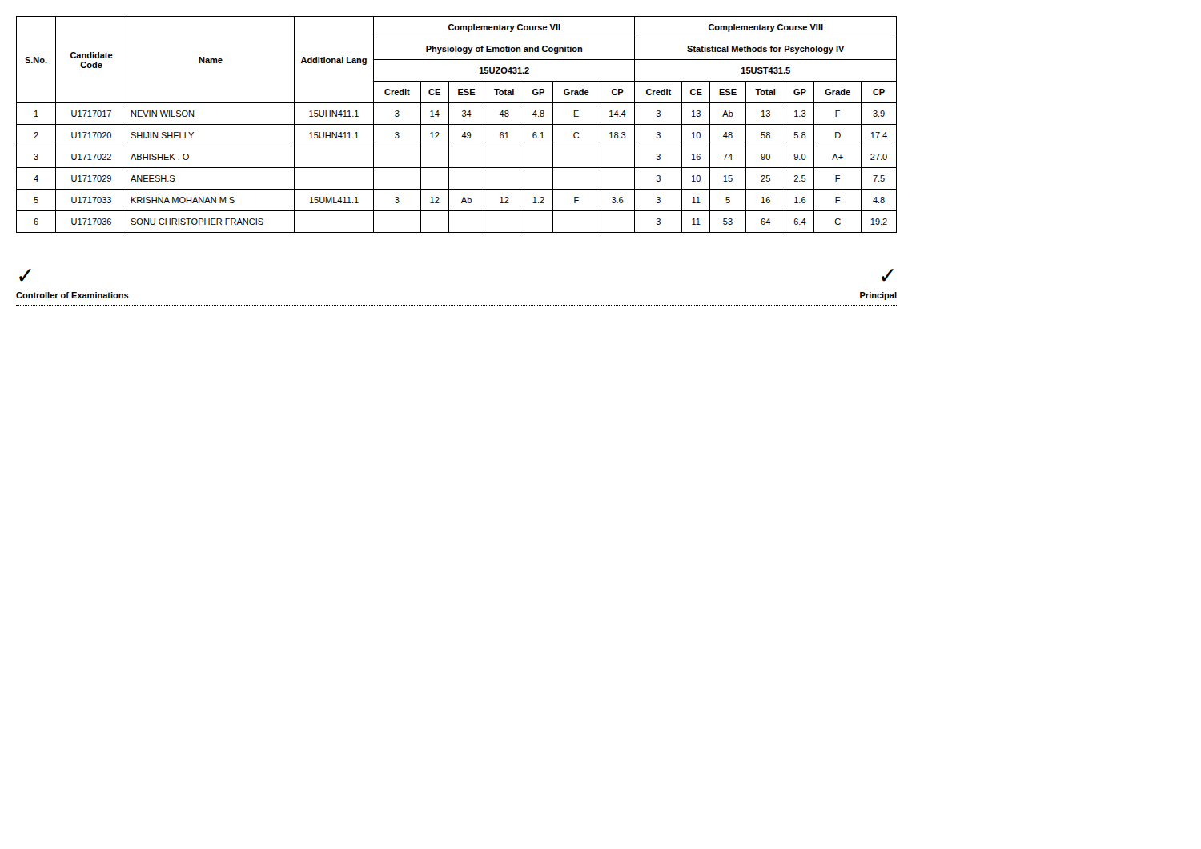| S.No. | Candidate Code | Name | Additional Lang | Complementary Course VII | Complementary Course VIII |
| --- | --- | --- | --- | --- | --- |
| Physiology of Emotion and Cognition | Statistical Methods for Psychology IV |
| 15UZO431.2 | 15UST431.5 |
| Credit | CE | ESE | Total | GP | Grade | CP | Credit | CE | ESE | Total | GP | Grade | CP |
| 1 | U1717017 | NEVIN WILSON | 15UHN411.1 | 3 | 14 | 34 | 48 | 4.8 | E | 14.4 | 3 | 13 | Ab | 13 | 1.3 | F | 3.9 |
| 2 | U1717020 | SHIJIN SHELLY | 15UHN411.1 | 3 | 12 | 49 | 61 | 6.1 | C | 18.3 | 3 | 10 | 48 | 58 | 5.8 | D | 17.4 |
| 3 | U1717022 | ABHISHEK . O | | | | | | | | | 3 | 16 | 74 | 90 | 9.0 | A+ | 27.0 |
| 4 | U1717029 | ANEESH.S | | | | | | | | | 3 | 10 | 15 | 25 | 2.5 | F | 7.5 |
| 5 | U1717033 | KRISHNA MOHANAN M S | 15UML411.1 | 3 | 12 | Ab | 12 | 1.2 | F | 3.6 | 3 | 11 | 5 | 16 | 1.6 | F | 4.8 |
| 6 | U1717036 | SONU CHRISTOPHER FRANCIS | | | | | | | | | 3 | 11 | 53 | 64 | 6.4 | C | 19.2 |
✓
Controller of Examinations
✓
Principal